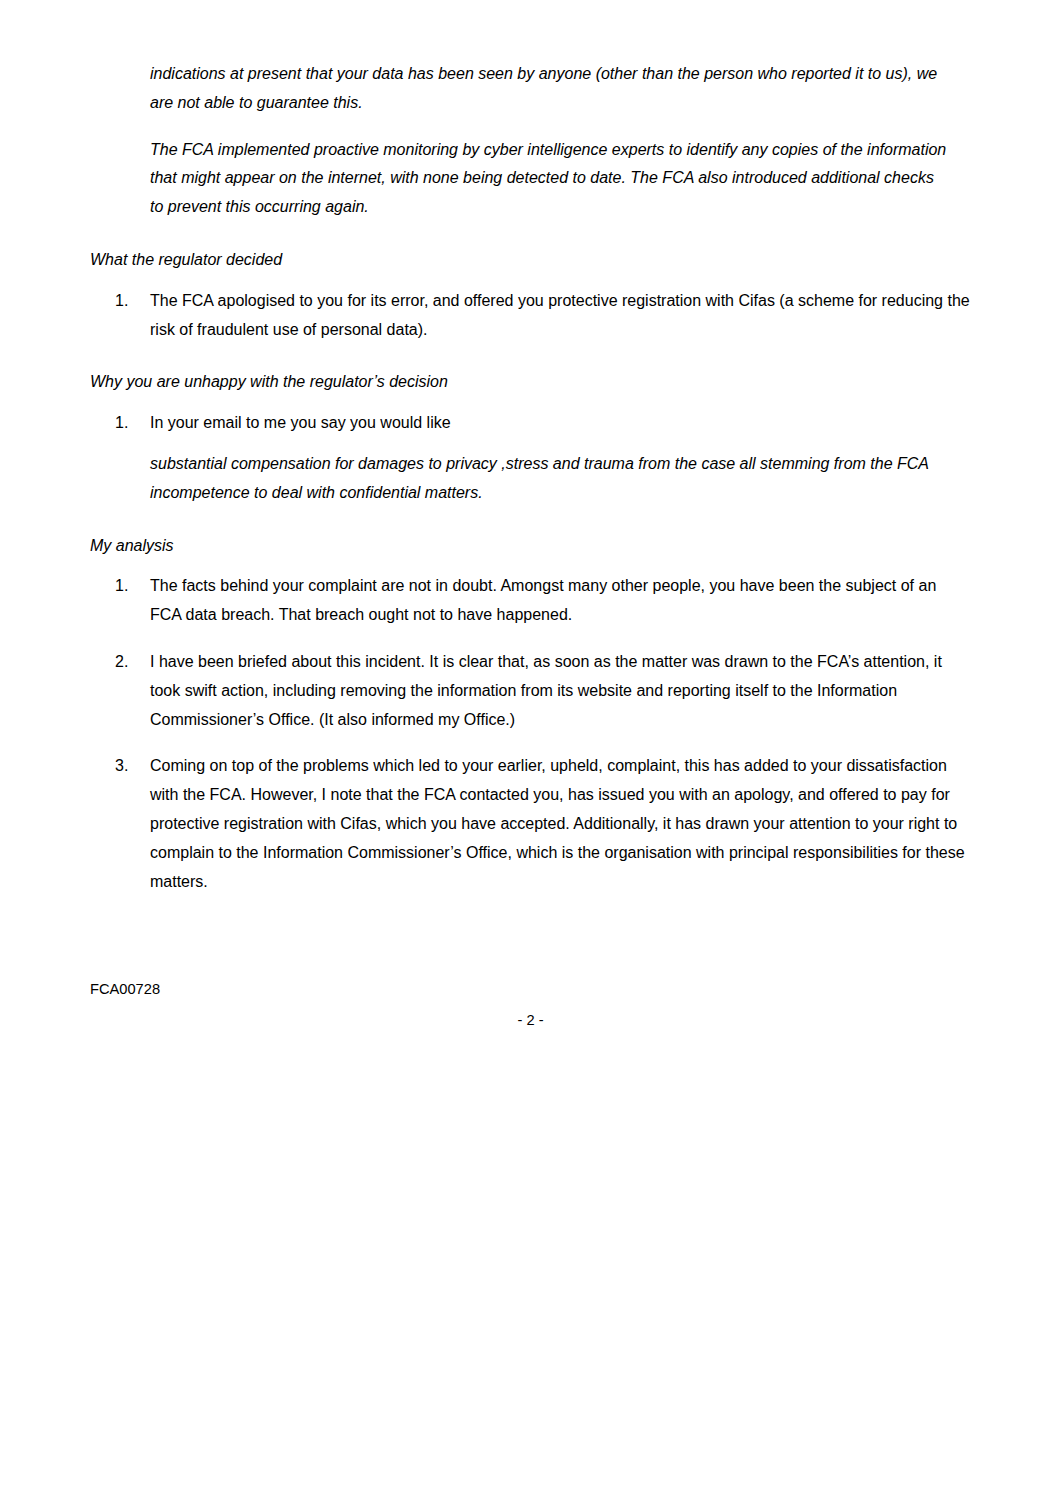indications at present that your data has been seen by anyone (other than the person who reported it to us), we are not able to guarantee this.
The FCA implemented proactive monitoring by cyber intelligence experts to identify any copies of the information that might appear on the internet, with none being detected to date. The FCA also introduced additional checks to prevent this occurring again.
What the regulator decided
The FCA apologised to you for its error, and offered you protective registration with Cifas (a scheme for reducing the risk of fraudulent use of personal data).
Why you are unhappy with the regulator’s decision
In your email to me you say you would like
substantial compensation for damages to privacy ,stress and trauma from the case all stemming from the FCA incompetence to deal with confidential matters.
My analysis
The facts behind your complaint are not in doubt. Amongst many other people, you have been the subject of an FCA data breach. That breach ought not to have happened.
I have been briefed about this incident. It is clear that, as soon as the matter was drawn to the FCA’s attention, it took swift action, including removing the information from its website and reporting itself to the Information Commissioner’s Office. (It also informed my Office.)
Coming on top of the problems which led to your earlier, upheld, complaint, this has added to your dissatisfaction with the FCA. However, I note that the FCA contacted you, has issued you with an apology, and offered to pay for protective registration with Cifas, which you have accepted. Additionally, it has drawn your attention to your right to complain to the Information Commissioner’s Office, which is the organisation with principal responsibilities for these matters.
FCA00728
- 2 -